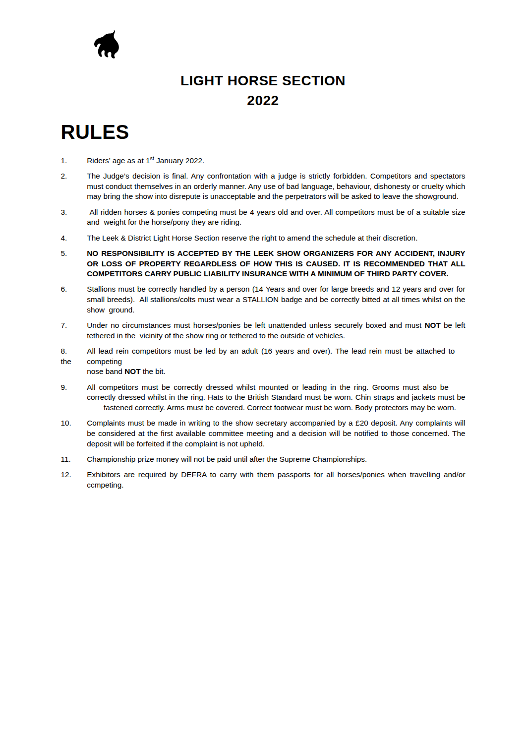LIGHT HORSE SECTION2022
RULES
| 1. | Riders’ age as at 1 st January 2022. |
| 2. | The Judge’s decision is final. Any confrontation with a judge is strictly forbidden. Competitors and spectators must conduct themselves in an orderly manner. Any use of bad language, behaviour, dishonesty or cruelty which may bring the show into disrepute is unacceptable and the perpetrators will be asked to leave the showground. |
| 3. | All ridden horses & ponies competing must be 4 years old and over. All competitors must be of a suitable size and weight for the horse/pony they are riding. |
| 4. | The Leek & District Light Horse Section reserve the right to amend the schedule at their discretion. |
| 5. | NO RESPONSIBILITY IS ACCEPTED BY THE LEEK SHOW ORGANIZERS FOR ANY ACCIDENT, INJURY OR LOSS OF PROPERTY REGARDLESS OF HOW THIS IS CAUSED. IT IS RECOMMENDED THAT ALL COMPETITORS CARRY PUBLIC LIABILITY INSURANCE WITH A MINIMUM OF THIRD PARTY COVER. |
| 6. | Stallions must be correctly handled by a person (14 Years and over for large breeds and 12 years and over for small breeds). All stallions/colts must wear a STALLION badge and be correctly bitted at all times whilst on the show ground. |
| 7. | Under no circumstances must horses/ponies be left unattended unless securely boxed and must NOT be left tethered in the vicinity of the show ring or tethered to the outside of vehicles. |
| 8. the | All lead rein competitors must be led by an adult (16 years and over). The lead rein must be attached to competing nose band NOT the bit. |
| 9. | All competitors must be correctly dressed whilst mounted or leading in the ring. Grooms must also be correctly dressed whilst in the ring. Hats to the British Standard must be worn. Chin straps and jackets must be fastened correctly. Arms must be covered. Correct footwear must be worn. Body protectors may be worn. |
| 10. | Complaints must be made in writing to the show secretary accompanied by a £20 deposit. Any complaints will be considered at the first available committee meeting and a decision will be notified to those concerned. The deposit will be forfeited if the complaint is not upheld. |
| 11. | Championship prize money will not be paid until after the Supreme Championships. |
| 12. | Exhibitors are required by DEFRA to carry with them passports for all horses/ponies when travelling and/or ccmpeting. |